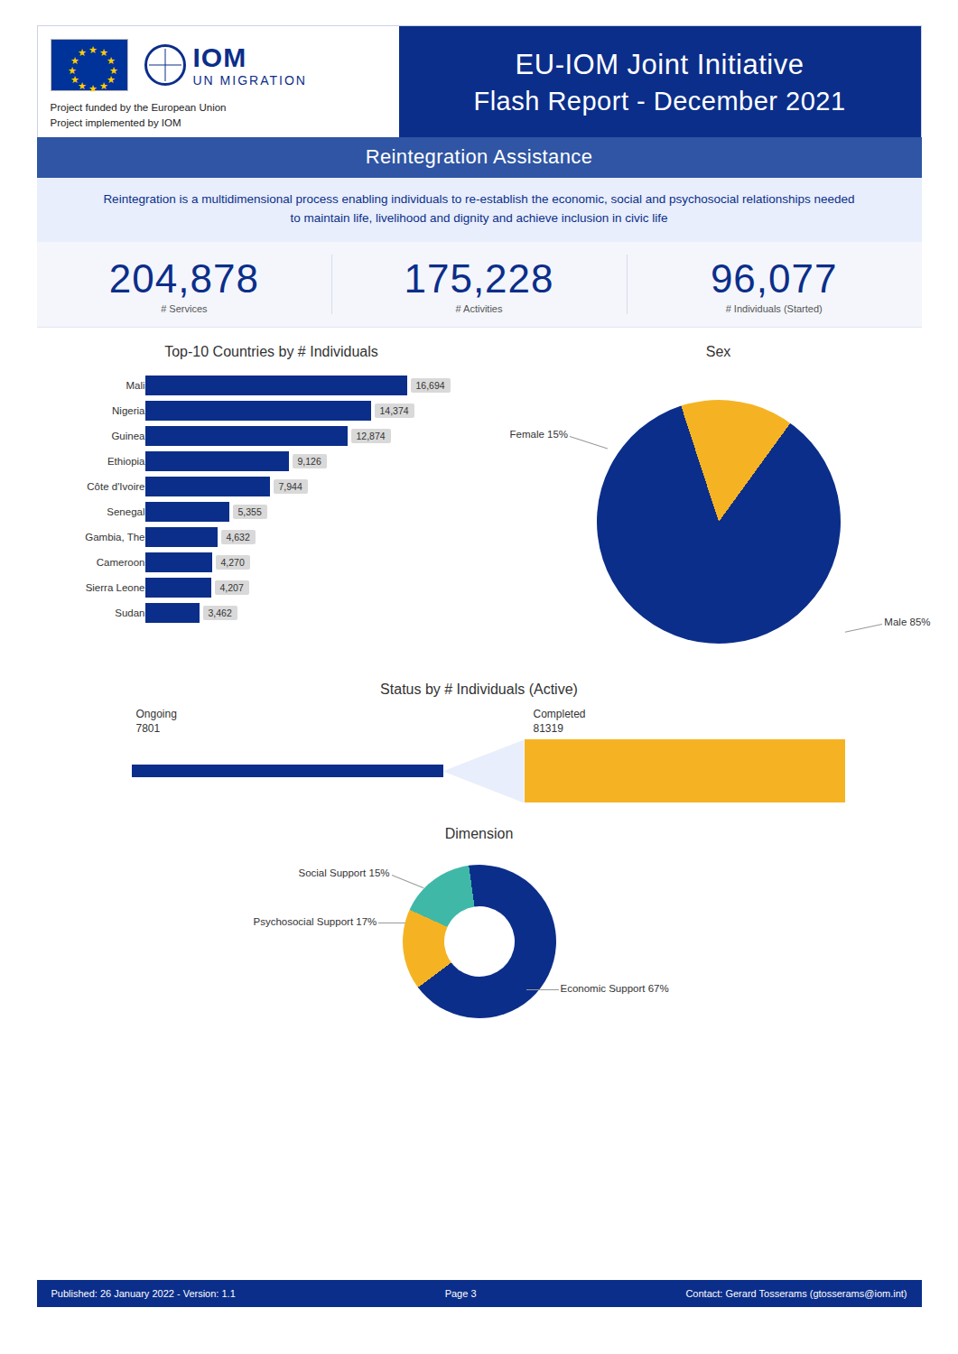★ ★ ★ ★ ★ ★ ★ ★ ★ ★ ★ ★
IOM
UN MIGRATION
Project funded by the European Union
Project implemented by IOM
EU-IOM Joint Initiative
Flash Report - December 2021
Reintegration Assistance
Reintegration is a multidimensional process enabling individuals to re-establish the economic, social and psychosocial relationships needed to maintain life, livelihood and dignity and achieve inclusion in civic life
204,878
# Services
175,228
# Activities
96,077
# Individuals (Started)
Top-10 Countries by # Individuals
| Mali | 16,694 |
| Nigeria | 14,374 |
| Guinea | 12,874 |
| Ethiopia | 9,126 |
| Côte d'Ivoire | 7,944 |
| Senegal | 5,355 |
| Gambia, The | 4,632 |
| Cameroon | 4,270 |
| Sierra Leone | 4,207 |
| Sudan | 3,462 |
Sex
Female 15%
Male 85%
Status by # Individuals (Active)
Ongoing
7801
Completed
81319
Dimension
Social Support 15% Psychosocial Support 17%
Economic Support 67%
Published: 26 January 2022 - Version: 1.1
Page 3
Contact: Gerard Tosserams (gtosserams@iom.int)